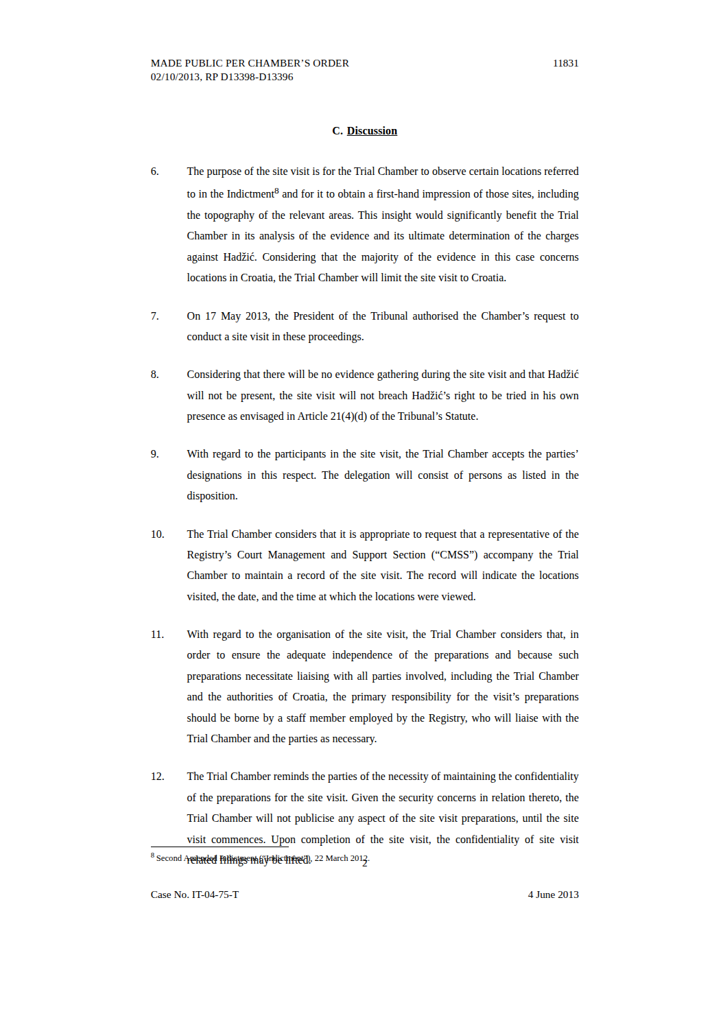MADE PUBLIC PER CHAMBER’S ORDER
02/10/2013, RP D13398-D13396
11831
C. Discussion
6. The purpose of the site visit is for the Trial Chamber to observe certain locations referred to in the Indictment8 and for it to obtain a first-hand impression of those sites, including the topography of the relevant areas. This insight would significantly benefit the Trial Chamber in its analysis of the evidence and its ultimate determination of the charges against Hadžić. Considering that the majority of the evidence in this case concerns locations in Croatia, the Trial Chamber will limit the site visit to Croatia.
7. On 17 May 2013, the President of the Tribunal authorised the Chamber’s request to conduct a site visit in these proceedings.
8. Considering that there will be no evidence gathering during the site visit and that Hadžić will not be present, the site visit will not breach Hadžić’s right to be tried in his own presence as envisaged in Article 21(4)(d) of the Tribunal’s Statute.
9. With regard to the participants in the site visit, the Trial Chamber accepts the parties’ designations in this respect. The delegation will consist of persons as listed in the disposition.
10. The Trial Chamber considers that it is appropriate to request that a representative of the Registry’s Court Management and Support Section (“CMSS”) accompany the Trial Chamber to maintain a record of the site visit. The record will indicate the locations visited, the date, and the time at which the locations were viewed.
11. With regard to the organisation of the site visit, the Trial Chamber considers that, in order to ensure the adequate independence of the preparations and because such preparations necessitate liaising with all parties involved, including the Trial Chamber and the authorities of Croatia, the primary responsibility for the visit’s preparations should be borne by a staff member employed by the Registry, who will liaise with the Trial Chamber and the parties as necessary.
12. The Trial Chamber reminds the parties of the necessity of maintaining the confidentiality of the preparations for the site visit. Given the security concerns in relation thereto, the Trial Chamber will not publicise any aspect of the site visit preparations, until the site visit commences. Upon completion of the site visit, the confidentiality of site visit related filings may be lifted.
8Second Amended Indictment (“Indictment”), 22 March 2012.
2
Case No. IT-04-75-T
4 June 2013